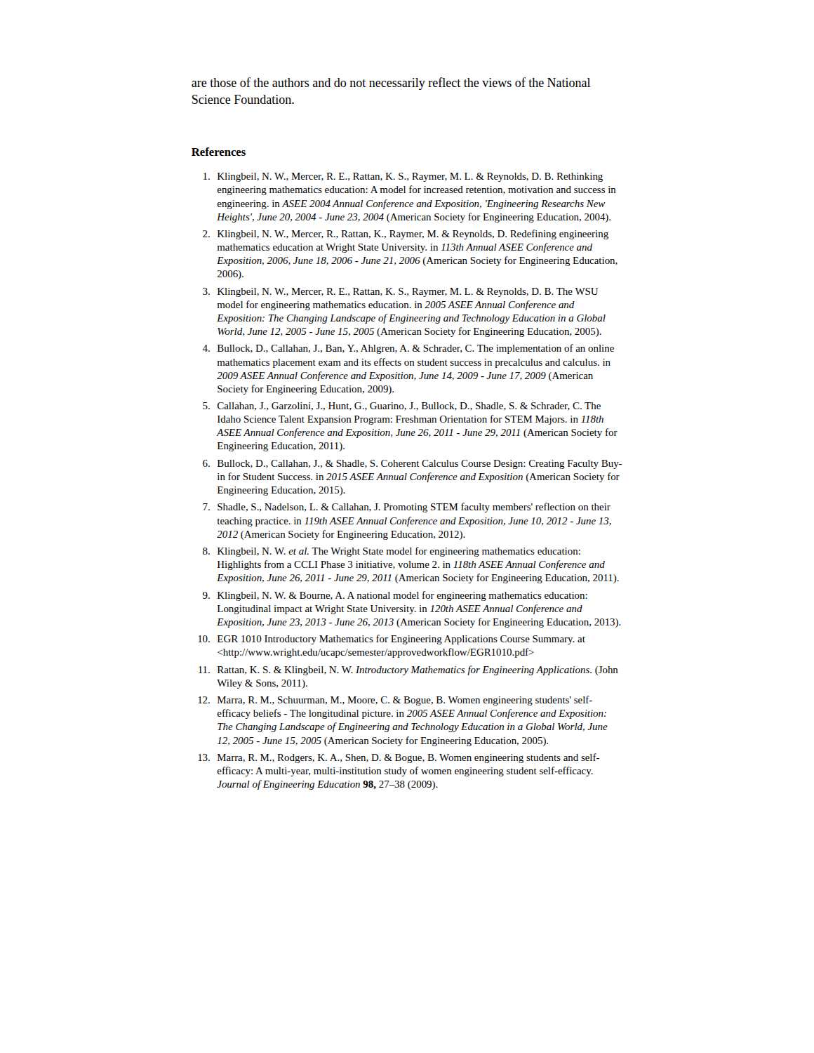are those of the authors and do not necessarily reflect the views of the National Science Foundation.
References
Klingbeil, N. W., Mercer, R. E., Rattan, K. S., Raymer, M. L. & Reynolds, D. B. Rethinking engineering mathematics education: A model for increased retention, motivation and success in engineering. in ASEE 2004 Annual Conference and Exposition, 'Engineering Researchs New Heights', June 20, 2004 - June 23, 2004 (American Society for Engineering Education, 2004).
Klingbeil, N. W., Mercer, R., Rattan, K., Raymer, M. & Reynolds, D. Redefining engineering mathematics education at Wright State University. in 113th Annual ASEE Conference and Exposition, 2006, June 18, 2006 - June 21, 2006 (American Society for Engineering Education, 2006).
Klingbeil, N. W., Mercer, R. E., Rattan, K. S., Raymer, M. L. & Reynolds, D. B. The WSU model for engineering mathematics education. in 2005 ASEE Annual Conference and Exposition: The Changing Landscape of Engineering and Technology Education in a Global World, June 12, 2005 - June 15, 2005 (American Society for Engineering Education, 2005).
Bullock, D., Callahan, J., Ban, Y., Ahlgren, A. & Schrader, C. The implementation of an online mathematics placement exam and its effects on student success in precalculus and calculus. in 2009 ASEE Annual Conference and Exposition, June 14, 2009 - June 17, 2009 (American Society for Engineering Education, 2009).
Callahan, J., Garzolini, J., Hunt, G., Guarino, J., Bullock, D., Shadle, S. & Schrader, C. The Idaho Science Talent Expansion Program: Freshman Orientation for STEM Majors. in 118th ASEE Annual Conference and Exposition, June 26, 2011 - June 29, 2011 (American Society for Engineering Education, 2011).
Bullock, D., Callahan, J., & Shadle, S. Coherent Calculus Course Design: Creating Faculty Buy-in for Student Success. in 2015 ASEE Annual Conference and Exposition (American Society for Engineering Education, 2015).
Shadle, S., Nadelson, L. & Callahan, J. Promoting STEM faculty members' reflection on their teaching practice. in 119th ASEE Annual Conference and Exposition, June 10, 2012 - June 13, 2012 (American Society for Engineering Education, 2012).
Klingbeil, N. W. et al. The Wright State model for engineering mathematics education: Highlights from a CCLI Phase 3 initiative, volume 2. in 118th ASEE Annual Conference and Exposition, June 26, 2011 - June 29, 2011 (American Society for Engineering Education, 2011).
Klingbeil, N. W. & Bourne, A. A national model for engineering mathematics education: Longitudinal impact at Wright State University. in 120th ASEE Annual Conference and Exposition, June 23, 2013 - June 26, 2013 (American Society for Engineering Education, 2013).
EGR 1010 Introductory Mathematics for Engineering Applications Course Summary. at <http://www.wright.edu/ucapc/semester/approvedworkflow/EGR1010.pdf>
Rattan, K. S. & Klingbeil, N. W. Introductory Mathematics for Engineering Applications. (John Wiley & Sons, 2011).
Marra, R. M., Schuurman, M., Moore, C. & Bogue, B. Women engineering students' self-efficacy beliefs - The longitudinal picture. in 2005 ASEE Annual Conference and Exposition: The Changing Landscape of Engineering and Technology Education in a Global World, June 12, 2005 - June 15, 2005 (American Society for Engineering Education, 2005).
Marra, R. M., Rodgers, K. A., Shen, D. & Bogue, B. Women engineering students and self-efficacy: A multi-year, multi-institution study of women engineering student self-efficacy. Journal of Engineering Education 98, 27–38 (2009).